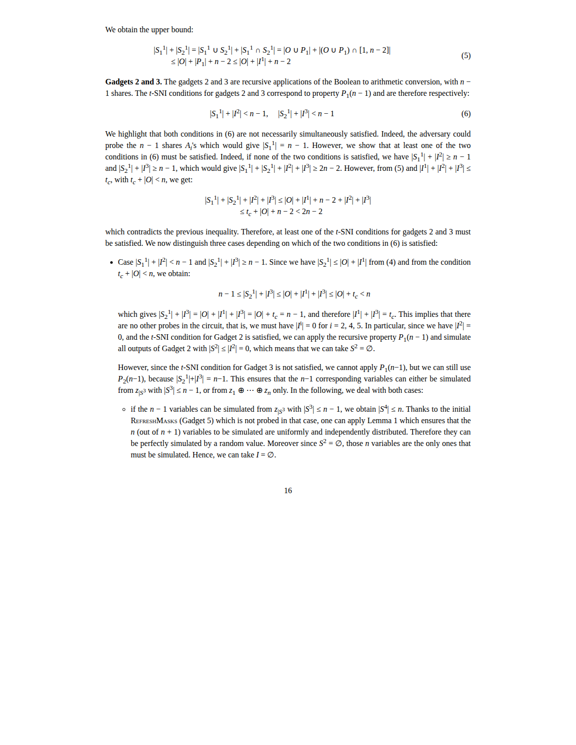We obtain the upper bound:
|S11| + |S21| = |S11 ∪ S21| + |S11 ∩ S21| = |O ∪ P1| + |(O ∪ P1) ∩ [1, n − 2]| ≤ |O| + |P1| + n − 2 ≤ |O| + |I1| + n − 2
(5)
Gadgets 2 and 3. The gadgets 2 and 3 are recursive applications of the Boolean to arithmetic conversion, with n − 1 shares. The t-SNI conditions for gadgets 2 and 3 correspond to property P1(n − 1) and are therefore respectively:
|S11| + |I2| < n − 1, |S21| + |I3| < n − 1
(6)
We highlight that both conditions in (6) are not necessarily simultaneously satisfied. Indeed, the adversary could probe the n − 1 shares Ai's which would give |S11| = n − 1. However, we show that at least one of the two conditions in (6) must be satisfied. Indeed, if none of the two conditions is satisfied, we have |S11| + |I2| ≥ n − 1 and |S21| + |I3| ≥ n − 1, which would give |S11| + |S21| + |I2| + |I3| ≥ 2n − 2. However, from (5) and |I1| + |I2| + |I3| ≤ tc, with tc + |O| < n, we get:
|S11| + |S21| + |I2| + |I3| ≤ |O| + |I1| + n − 2 + |I2| + |I3| ≤ tc + |O| + n − 2 < 2n − 2
which contradicts the previous inequality. Therefore, at least one of the t-SNI conditions for gadgets 2 and 3 must be satisfied. We now distinguish three cases depending on which of the two conditions in (6) is satisfied:
Case |S11| + |I2| < n − 1 and |S21| + |I3| ≥ n − 1. Since we have |S21| ≤ |O| + |I1| from (4) and from the condition tc + |O| < n, we obtain:
n − 1 ≤ |S21| + |I3| ≤ |O| + |I1| + |I3| ≤ |O| + tc < n
which gives |S21| + |I3| = |O| + |I1| + |I3| = |O| + tc = n − 1, and therefore |I1| + |I3| = tc. This implies that there are no other probes in the circuit, that is, we must have |Ii| = 0 for i = 2, 4, 5. In particular, since we have |I2| = 0, and the t-SNI condition for Gadget 2 is satisfied, we can apply the recursive property P1(n − 1) and simulate all outputs of Gadget 2 with |S2| ≤ |I2| = 0, which means that we can take S2 = ∅.
However, since the t-SNI condition for Gadget 3 is not satisfied, we cannot apply P1(n−1), but we can still use P2(n−1), because |S21|+|I3| = n−1. This ensures that the n−1 corresponding variables can either be simulated from z|S3 with |S3| ≤ n − 1, or from z1 ⊕ ⋯ ⊕ zn only. In the following, we deal with both cases:
if the n − 1 variables can be simulated from z|S3 with |S3| ≤ n − 1, we obtain |S4| ≤ n. Thanks to the initial RefreshMasks (Gadget 5) which is not probed in that case, one can apply Lemma 1 which ensures that the n (out of n + 1) variables to be simulated are uniformly and independently distributed. Therefore they can be perfectly simulated by a random value. Moreover since S2 = ∅, those n variables are the only ones that must be simulated. Hence, we can take I = ∅.
16